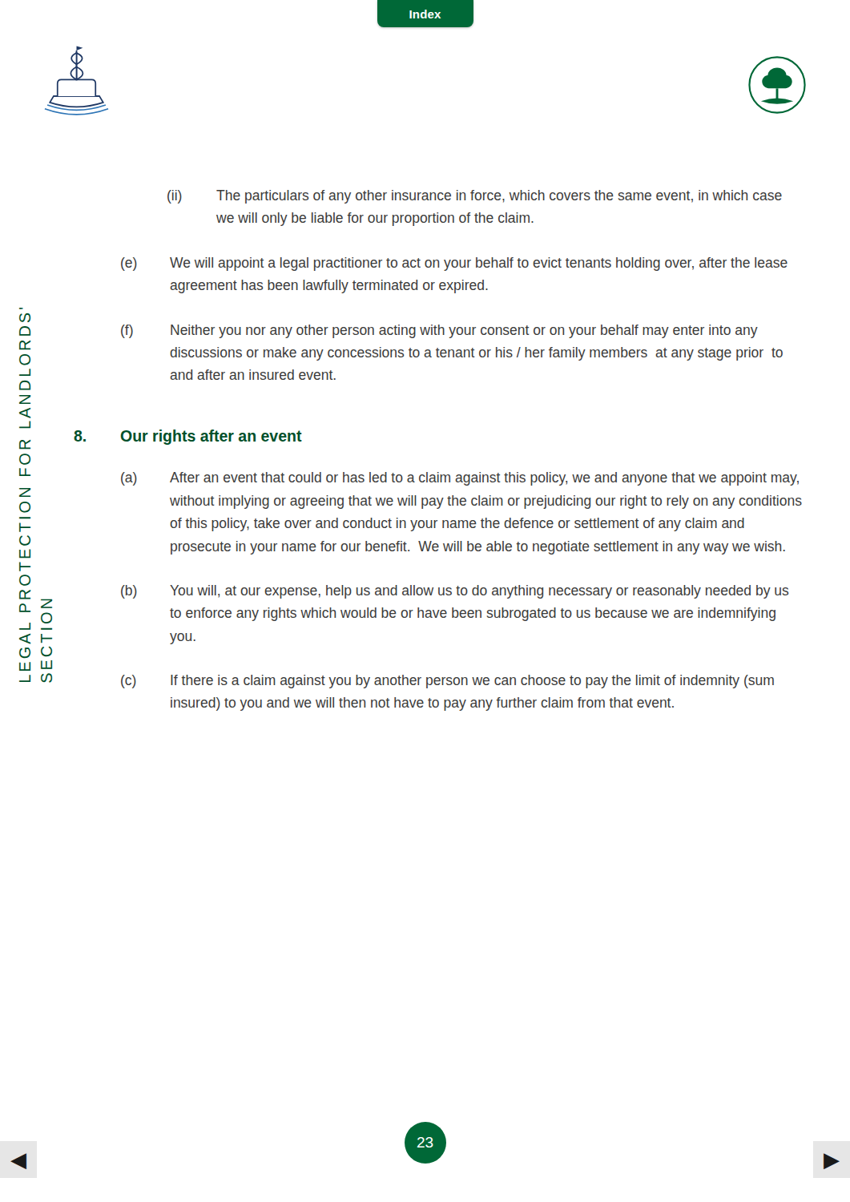Index
LEGAL PROTECTION FOR LANDLORDS'SECTION
(ii)
The particulars of any other insurance in force, which covers the same event, in which case we will only be liable for our proportion of the claim.
(e)
We will appoint a legal practitioner to act on your behalf to evict tenants holding over, after the lease agreement has been lawfully terminated or expired.
(f)
Neither you nor any other person acting with your consent or on your behalf may enter into any discussions or make any concessions to a tenant or his / her family members at any stage prior to and after an insured event.
8. Our rights after an event
(a)
After an event that could or has led to a claim against this policy, we and anyone that we appoint may, without implying or agreeing that we will pay the claim or prejudicing our right to rely on any conditions of this policy, take over and conduct in your name the defence or settlement of any claim and prosecute in your name for our benefit. We will be able to negotiate settlement in any way we wish.
(b)
You will, at our expense, help us and allow us to do anything necessary or reasonably needed by us to enforce any rights which would be or have been subrogated to us because we are indemnifying you.
(c)
If there is a claim against you by another person we can choose to pay the limit of indemnity (sum insured) to you and we will then not have to pay any further claim from that event.
23
◀
▶